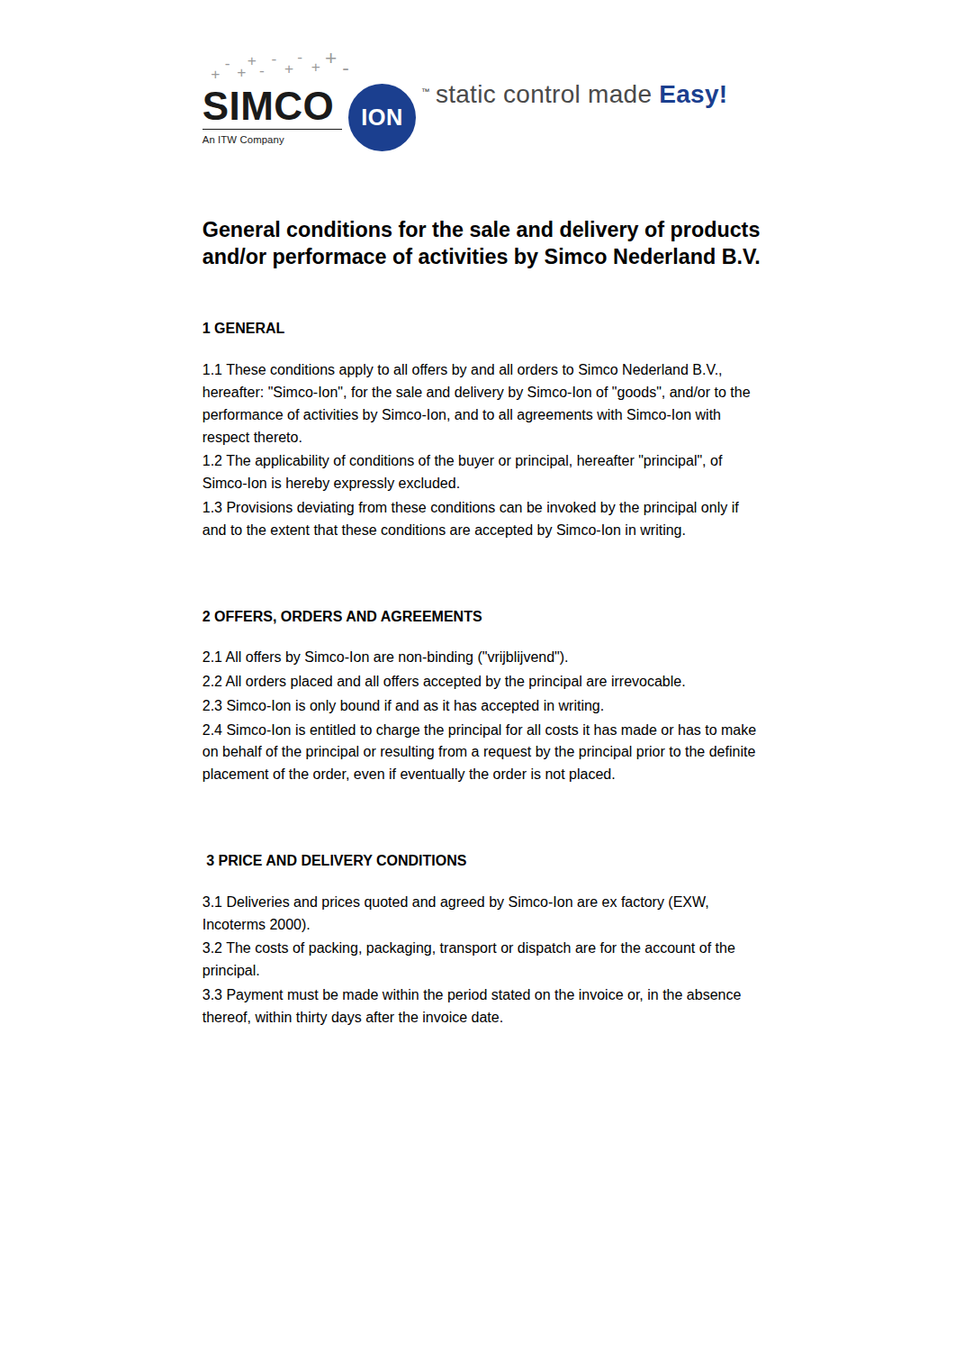+ - + + - - + - + + -
SIMCO
An ITW Company
ION
™
static control made Easy!
General conditions for the sale and delivery of products and/or performace of activities by Simco Nederland B.V.
1 GENERAL
1.1 These conditions apply to all offers by and all orders to Simco Nederland B.V., hereafter: "Simco-Ion", for the sale and delivery by Simco-Ion of "goods", and/or to the performance of activities by Simco-Ion, and to all agreements with Simco-Ion with respect thereto.
1.2 The applicability of conditions of the buyer or principal, hereafter "principal", of Simco-Ion is hereby expressly excluded.
1.3 Provisions deviating from these conditions can be invoked by the principal only if and to the extent that these conditions are accepted by Simco-Ion in writing.
2 OFFERS, ORDERS AND AGREEMENTS
2.1 All offers by Simco-Ion are non-binding ("vrijblijvend").
2.2 All orders placed and all offers accepted by the principal are irrevocable.
2.3 Simco-Ion is only bound if and as it has accepted in writing.
2.4 Simco-Ion is entitled to charge the principal for all costs it has made or has to make on behalf of the principal or resulting from a request by the principal prior to the definite placement of the order, even if eventually the order is not placed.
3 PRICE AND DELIVERY CONDITIONS
3.1 Deliveries and prices quoted and agreed by Simco-Ion are ex factory (EXW, Incoterms 2000).
3.2 The costs of packing, packaging, transport or dispatch are for the account of the principal.
3.3 Payment must be made within the period stated on the invoice or, in the absence thereof, within thirty days after the invoice date.